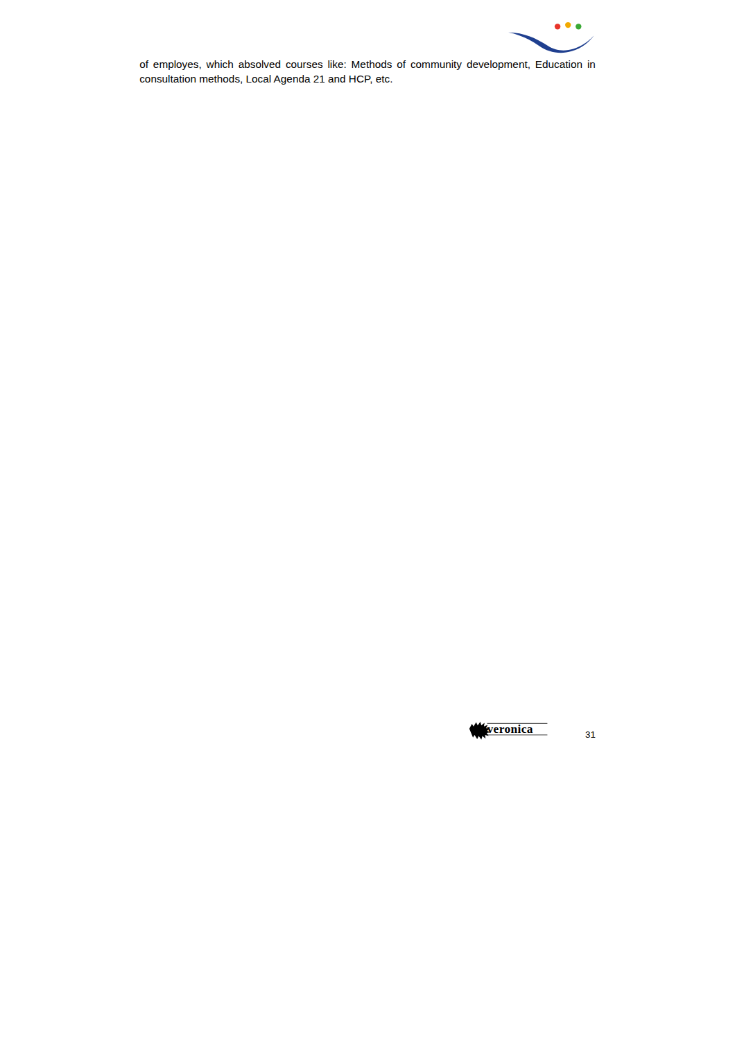of employes, which absolved courses like: Methods of community development, Education in consultation methods, Local Agenda 21 and HCP, etc.
veronica
31